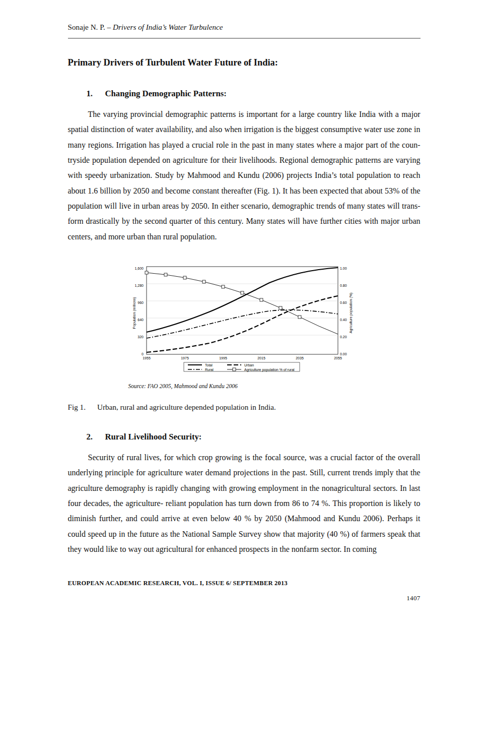Sonaje N. P. – Drivers of India’s Water Turbulence
Primary Drivers of Turbulent Water Future of India:
Changing Demographic Patterns:
The varying provincial demographic patterns is important for a large country like India with a major spatial distinction of water availability, and also when irrigation is the biggest consumptive water use zone in many regions. Irrigation has played a crucial role in the past in many states where a major part of the countryside population depended on agriculture for their livelihoods. Regional demographic patterns are varying with speedy urbanization. Study by Mahmood and Kundu (2006) projects India’s total population to reach about 1.6 billion by 2050 and become constant thereafter (Fig. 1). It has been expected that about 53% of the population will live in urban areas by 2050. In either scenario, demographic trends of many states will transform drastically by the second quarter of this century. Many states will have further cities with major urban centers, and more urban than rural population.
1,600 1,280 960 640 320 0 1.00 0.80 0.60 0.40 0.20 0.00 Population (millions) Agriculture population (%) 1955 1975 1995 2015 2035 2055 Total Urban Rural Agriculture population % of rural
Source: FAO 2005, Mahmood and Kundu 2006
Fig 1. Urban, rural and agriculture depended population in India.
Rural Livelihood Security:
Security of rural lives, for which crop growing is the focal source, was a crucial factor of the overall underlying principle for agriculture water demand projections in the past. Still, current trends imply that the agriculture demography is rapidly changing with growing employment in the nonagricultural sectors. In last four decades, the agriculture- reliant population has turn down from 86 to 74 %. This proportion is likely to diminish further, and could arrive at even below 40 % by 2050 (Mahmood and Kundu 2006). Perhaps it could speed up in the future as the National Sample Survey show that majority (40 %) of farmers speak that they would like to way out agricultural for enhanced prospects in the nonfarm sector. In coming
EUROPEAN ACADEMIC RESEARCH, VOL. I, ISSUE 6/ SEPTEMBER 2013
1407